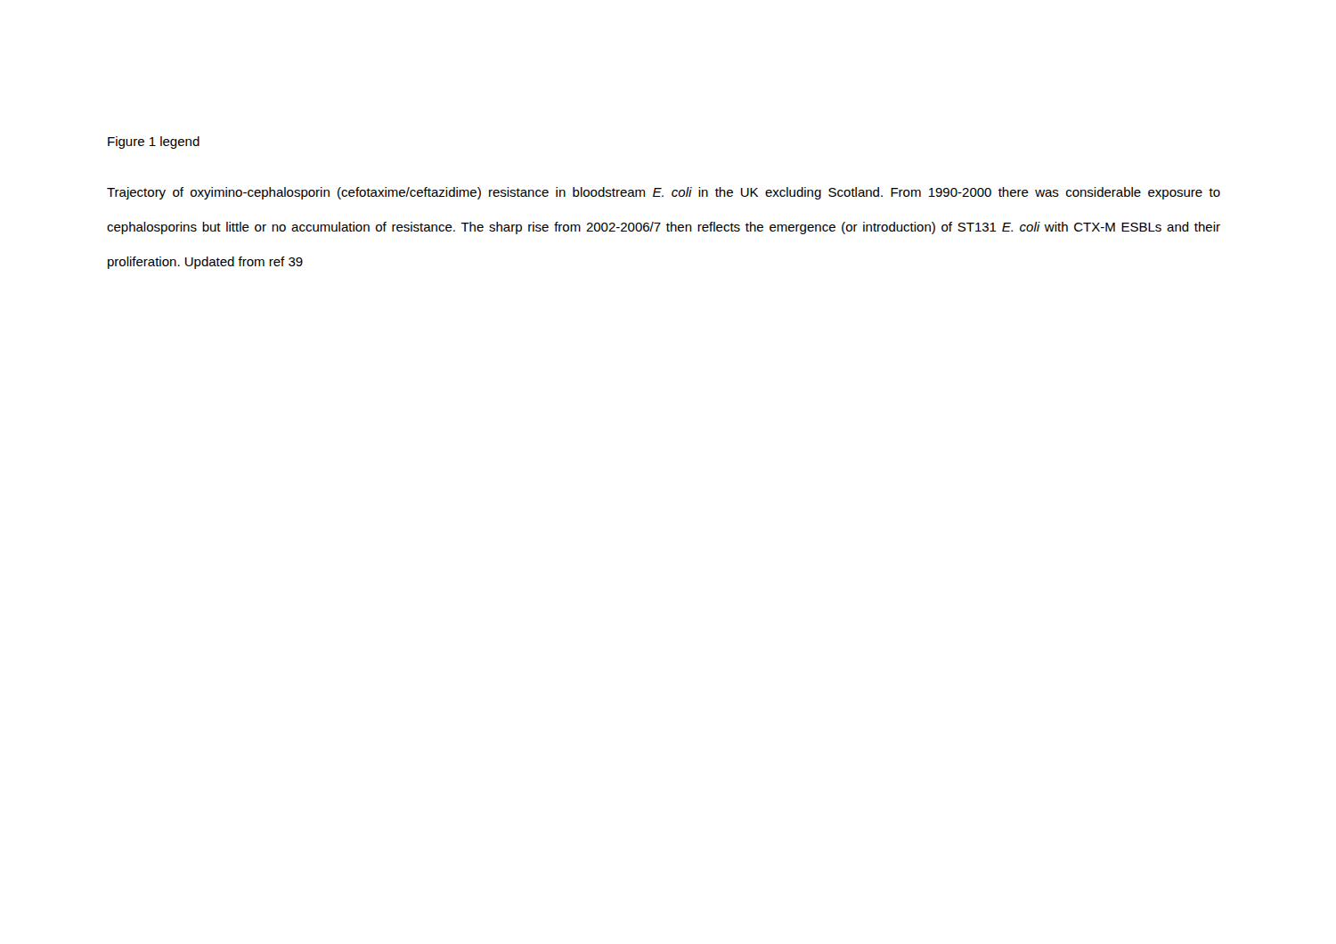Figure 1 legend
Trajectory of oxyimino-cephalosporin (cefotaxime/ceftazidime) resistance in bloodstream E. coli in the UK excluding Scotland. From 1990-2000 there was considerable exposure to cephalosporins but little or no accumulation of resistance. The sharp rise from 2002-2006/7 then reflects the emergence (or introduction) of ST131 E. coli with CTX-M ESBLs and their proliferation. Updated from ref 39